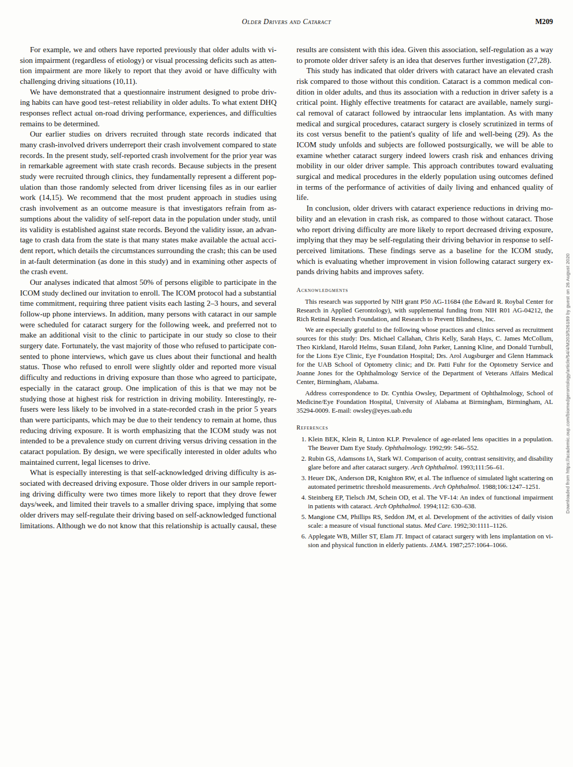Downloaded from https://academic.oup.com/biomedgerontology/article/54/4/M203/526189 by guest on 26 August 2020
Older Drivers and Cataract M209
For example, we and others have reported previously that older adults with vision impairment (regardless of etiology) or visual processing deficits such as attention impairment are more likely to report that they avoid or have difficulty with challenging driving situations (10,11).
We have demonstrated that a questionnaire instrument designed to probe driving habits can have good test–retest reliability in older adults. To what extent DHQ responses reflect actual on-road driving performance, experiences, and difficulties remains to be determined.
Our earlier studies on drivers recruited through state records indicated that many crash-involved drivers underreport their crash involvement compared to state records. In the present study, self-reported crash involvement for the prior year was in remarkable agreement with state crash records. Because subjects in the present study were recruited through clinics, they fundamentally represent a different population than those randomly selected from driver licensing files as in our earlier work (14,15). We recommend that the most prudent approach in studies using crash involvement as an outcome measure is that investigators refrain from assumptions about the validity of self-report data in the population under study, until its validity is established against state records. Beyond the validity issue, an advantage to crash data from the state is that many states make available the actual accident report, which details the circumstances surrounding the crash; this can be used in at-fault determination (as done in this study) and in examining other aspects of the crash event.
Our analyses indicated that almost 50% of persons eligible to participate in the ICOM study declined our invitation to enroll. The ICOM protocol had a substantial time commitment, requiring three patient visits each lasting 2–3 hours, and several follow-up phone interviews. In addition, many persons with cataract in our sample were scheduled for cataract surgery for the following week, and preferred not to make an additional visit to the clinic to participate in our study so close to their surgery date. Fortunately, the vast majority of those who refused to participate consented to phone interviews, which gave us clues about their functional and health status. Those who refused to enroll were slightly older and reported more visual difficulty and reductions in driving exposure than those who agreed to participate, especially in the cataract group. One implication of this is that we may not be studying those at highest risk for restriction in driving mobility. Interestingly, refusers were less likely to be involved in a state-recorded crash in the prior 5 years than were participants, which may be due to their tendency to remain at home, thus reducing driving exposure. It is worth emphasizing that the ICOM study was not intended to be a prevalence study on current driving versus driving cessation in the cataract population. By design, we were specifically interested in older adults who maintained current, legal licenses to drive.
What is especially interesting is that self-acknowledged driving difficulty is associated with decreased driving exposure. Those older drivers in our sample reporting driving difficulty were two times more likely to report that they drove fewer days/week, and limited their travels to a smaller driving space, implying that some older drivers may self-regulate their driving based on self-acknowledged functional limitations. Although we do not know that this relationship is actually causal, these results are consistent with this idea. Given this association, self-regulation as a way to promote older driver safety is an idea that deserves further investigation (27,28).
This study has indicated that older drivers with cataract have an elevated crash risk compared to those without this condition. Cataract is a common medical condition in older adults, and thus its association with a reduction in driver safety is a critical point. Highly effective treatments for cataract are available, namely surgical removal of cataract followed by intraocular lens implantation. As with many medical and surgical procedures, cataract surgery is closely scrutinized in terms of its cost versus benefit to the patient's quality of life and well-being (29). As the ICOM study unfolds and subjects are followed postsurgically, we will be able to examine whether cataract surgery indeed lowers crash risk and enhances driving mobility in our older driver sample. This approach contributes toward evaluating surgical and medical procedures in the elderly population using outcomes defined in terms of the performance of activities of daily living and enhanced quality of life.
In conclusion, older drivers with cataract experience reductions in driving mobility and an elevation in crash risk, as compared to those without cataract. Those who report driving difficulty are more likely to report decreased driving exposure, implying that they may be self-regulating their driving behavior in response to self-perceived limitations. These findings serve as a baseline for the ICOM study, which is evaluating whether improvement in vision following cataract surgery expands driving habits and improves safety.
Acknowledgments
This research was supported by NIH grant P50 AG-11684 (the Edward R. Roybal Center for Research in Applied Gerontology), with supplemental funding from NIH R01 AG-04212, the Rich Retinal Research Foundation, and Research to Prevent Blindness, Inc.
We are especially grateful to the following whose practices and clinics served as recruitment sources for this study: Drs. Michael Callahan, Chris Kelly, Sarah Hays, C. James McCollum, Theo Kirkland, Harold Helms, Susan Eiland, John Parker, Lanning Kline, and Donald Turnbull, for the Lions Eye Clinic, Eye Foundation Hospital; Drs. Arol Augsburger and Glenn Hammack for the UAB School of Optometry clinic; and Dr. Patti Fuhr for the Optometry Service and Joanne Jones for the Ophthalmology Service of the Department of Veterans Affairs Medical Center, Birmingham, Alabama.
Address correspondence to Dr. Cynthia Owsley, Department of Ophthalmology, School of Medicine/Eye Foundation Hospital, University of Alabama at Birmingham, Birmingham, AL 35294-0009. E-mail: owsley@eyes.uab.edu
References
Klein BEK, Klein R, Linton KLP. Prevalence of age-related lens opacities in a population. The Beaver Dam Eye Study. Ophthalmology. 1992;99: 546–552.
Rubin GS, Adamsons IA, Stark WJ. Comparison of acuity, contrast sensitivity, and disability glare before and after cataract surgery. Arch Ophthalmol. 1993;111:56–61.
Heuer DK, Anderson DR, Knighton RW, et al. The influence of simulated light scattering on automated perimetric threshold measurements. Arch Ophthalmol. 1988;106:1247–1251.
Steinberg EP, Tielsch JM, Schein OD, et al. The VF-14: An index of functional impairment in patients with cataract. Arch Ophthalmol. 1994;112: 630–638.
Mangione CM, Phillips RS, Seddon JM, et al. Development of the activities of daily vision scale: a measure of visual functional status. Med Care. 1992;30:1111–1126.
Applegate WB, Miller ST, Elam JT. Impact of cataract surgery with lens implantation on vision and physical function in elderly patients. JAMA. 1987;257:1064–1066.